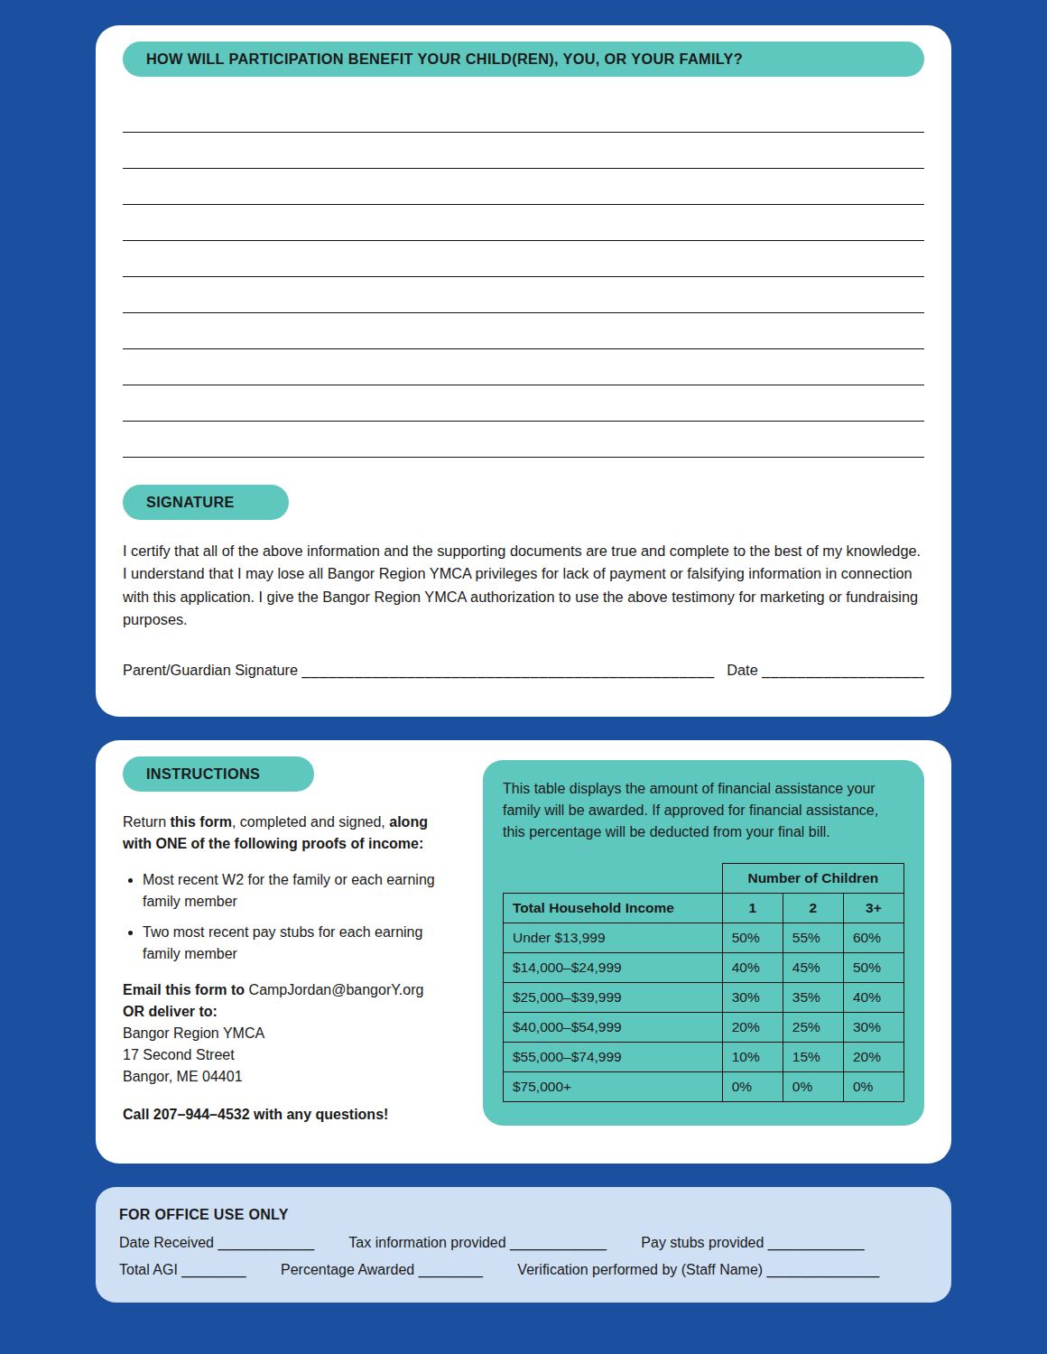How will participation benefit your child(ren), you, or your family?
Signature
I certify that all of the above information and the supporting documents are true and complete to the best of my knowledge. I understand that I may lose all Bangor Region YMCA privileges for lack of payment or falsifying information in connection with this application. I give the Bangor Region YMCA authorization to use the above testimony for marketing or fundraising purposes.
Parent/Guardian Signature _______________________________________________ Date _____________________
Instructions
Return this form, completed and signed, along with ONE of the following proofs of income:
Most recent W2 for the family or each earning family member
Two most recent pay stubs for each earning family member
Email this form to CampJordan@bangorY.org
OR deliver to:
Bangor Region YMCA
17 Second Street
Bangor, ME 04401
Call 207–944–4532 with any questions!
This table displays the amount of financial assistance your family will be awarded. If approved for financial assistance, this percentage will be deducted from your final bill.
Financial assistance percentage by household income and number of children
| | Number of Children |
| --- | --- |
| Total Household Income | 1 | 2 | 3+ |
| Under $13,999 | 50% | 55% | 60% |
| $14,000–$24,999 | 40% | 45% | 50% |
| $25,000–$39,999 | 30% | 35% | 40% |
| $40,000–$54,999 | 20% | 25% | 30% |
| $55,000–$74,999 | 10% | 15% | 20% |
| $75,000+ | 0% | 0% | 0% |
For Office Use Only
Date Received ____________ Tax information provided ____________ Pay stubs provided ____________
Total AGI ________ Percentage Awarded ________ Verification performed by (Staff Name) ______________